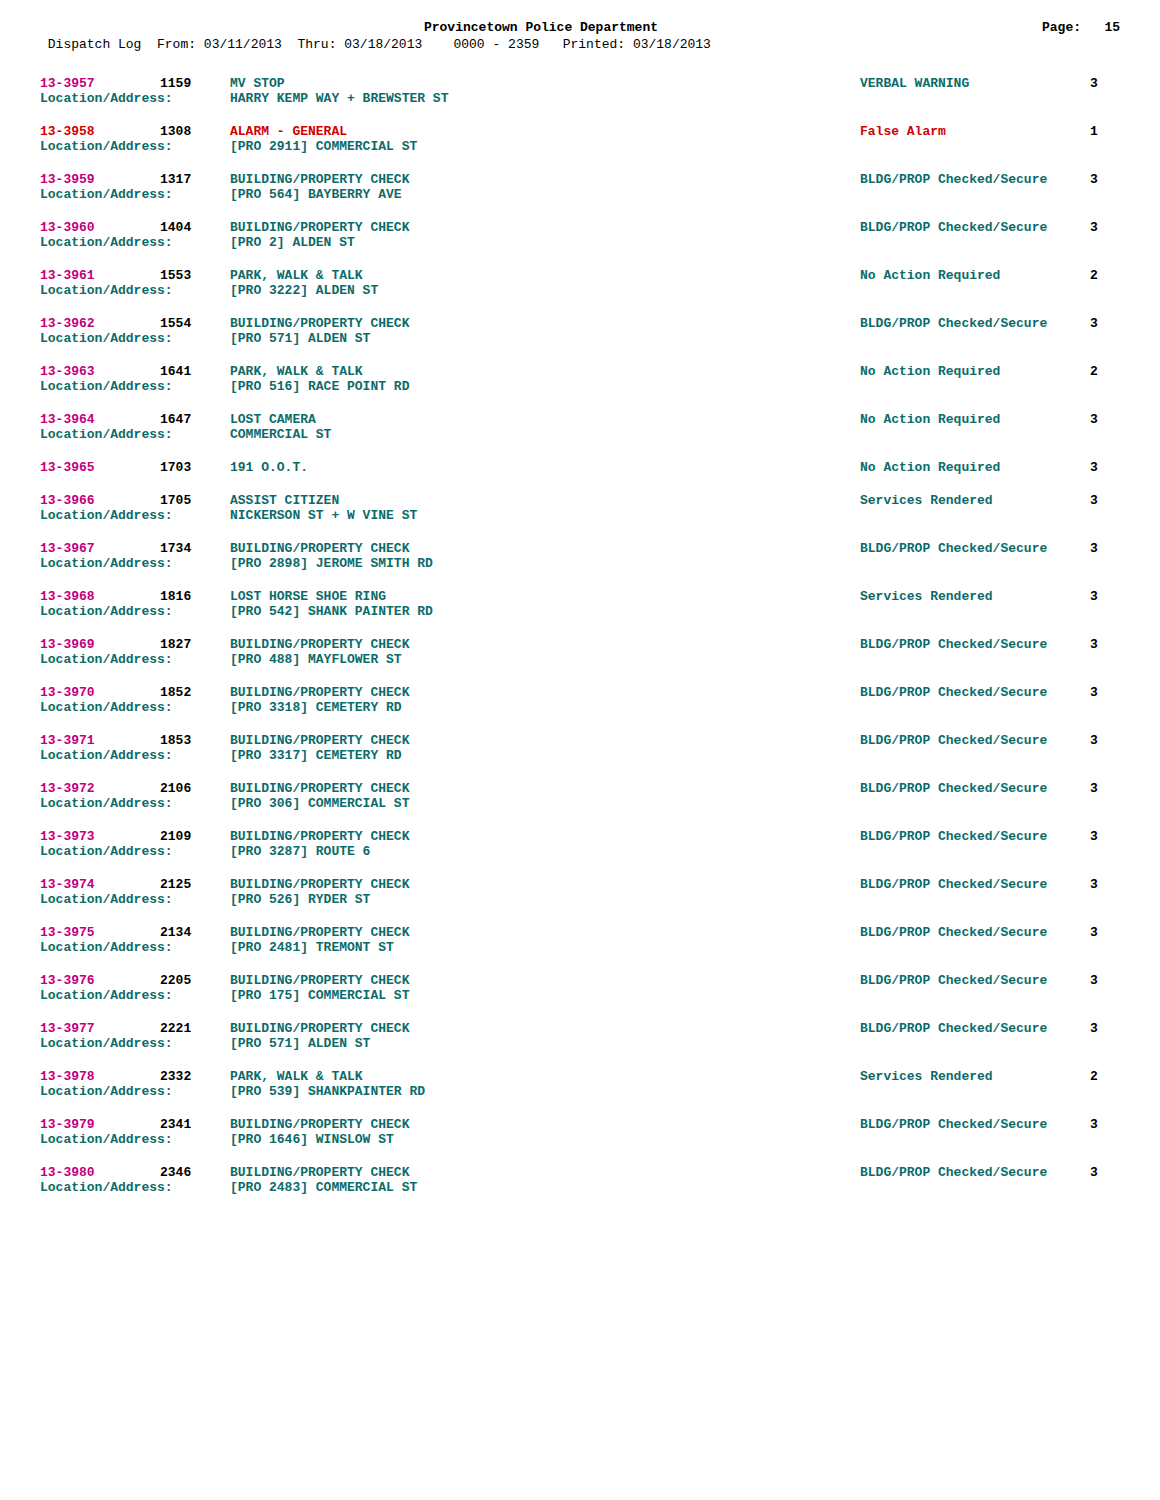Provincetown Police Department
Page: 15
Dispatch Log From: 03/11/2013 Thru: 03/18/2013 0000 - 2359 Printed: 03/18/2013
13-39571159 MV STOP VERBAL WARNING 3
Location/Address: HARRY KEMP WAY + BREWSTER ST
13-39581308 ALARM - GENERAL False Alarm 1
Location/Address:[PRO 2911] COMMERCIAL ST
13-39591317 BUILDING/PROPERTY CHECK BLDG/PROP Checked/Secure 3
Location/Address:[PRO 564] BAYBERRY AVE
13-39601404 BUILDING/PROPERTY CHECK BLDG/PROP Checked/Secure 3
Location/Address:[PRO 2] ALDEN ST
13-39611553 PARK, WALK & TALK No Action Required 2
Location/Address:[PRO 3222] ALDEN ST
13-39621554 BUILDING/PROPERTY CHECK BLDG/PROP Checked/Secure 3
Location/Address:[PRO 571] ALDEN ST
13-39631641 PARK, WALK & TALK No Action Required 2
Location/Address:[PRO 516] RACE POINT RD
13-39641647 LOST CAMERA No Action Required 3
Location/Address: COMMERCIAL ST
13-39651703191 O.O.T. No Action Required 3
13-39661705 ASSIST CITIZEN Services Rendered 3
Location/Address: NICKERSON ST + W VINE ST
13-39671734 BUILDING/PROPERTY CHECK BLDG/PROP Checked/Secure 3
Location/Address:[PRO 2898] JEROME SMITH RD
13-39681816 LOST HORSE SHOE RING Services Rendered 3
Location/Address:[PRO 542] SHANK PAINTER RD
13-39691827 BUILDING/PROPERTY CHECK BLDG/PROP Checked/Secure 3
Location/Address:[PRO 488] MAYFLOWER ST
13-39701852 BUILDING/PROPERTY CHECK BLDG/PROP Checked/Secure 3
Location/Address:[PRO 3318] CEMETERY RD
13-39711853 BUILDING/PROPERTY CHECK BLDG/PROP Checked/Secure 3
Location/Address:[PRO 3317] CEMETERY RD
13-39722106 BUILDING/PROPERTY CHECK BLDG/PROP Checked/Secure 3
Location/Address:[PRO 306] COMMERCIAL ST
13-39732109 BUILDING/PROPERTY CHECK BLDG/PROP Checked/Secure 3
Location/Address:[PRO 3287] ROUTE 6
13-39742125 BUILDING/PROPERTY CHECK BLDG/PROP Checked/Secure 3
Location/Address:[PRO 526] RYDER ST
13-39752134 BUILDING/PROPERTY CHECK BLDG/PROP Checked/Secure 3
Location/Address:[PRO 2481] TREMONT ST
13-39762205 BUILDING/PROPERTY CHECK BLDG/PROP Checked/Secure 3
Location/Address:[PRO 175] COMMERCIAL ST
13-39772221 BUILDING/PROPERTY CHECK BLDG/PROP Checked/Secure 3
Location/Address:[PRO 571] ALDEN ST
13-39782332 PARK, WALK & TALK Services Rendered 2
Location/Address:[PRO 539] SHANKPAINTER RD
13-39792341 BUILDING/PROPERTY CHECK BLDG/PROP Checked/Secure 3
Location/Address:[PRO 1646] WINSLOW ST
13-39802346 BUILDING/PROPERTY CHECK BLDG/PROP Checked/Secure 3
Location/Address:[PRO 2483] COMMERCIAL ST